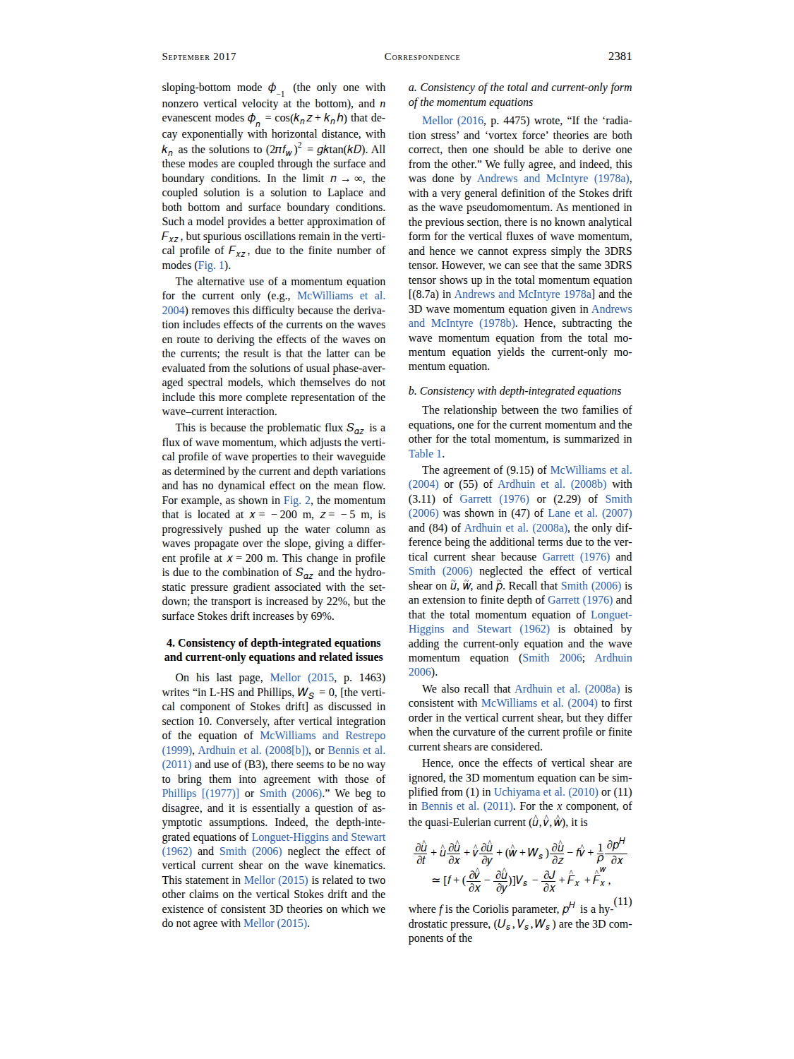September 2017
Correspondence
2381
sloping-bottom mode ϕ−1 (the only one with nonzero vertical velocity at the bottom), and n evanescent modes ϕn=cos(knz+knh) that decay exponentially with horizontal distance, with kn as the solutions to (2πfw)2=gktan(kD). All these modes are coupled through the surface and boundary conditions. In the limit n→∞, the coupled solution is a solution to Laplace and both bottom and surface boundary conditions. Such a model provides a better approximation of Fxz, but spurious oscillations remain in the vertical profile of Fxz, due to the finite number of modes (Fig. 1).
The alternative use of a momentum equation for the current only (e.g., McWilliams et al. 2004) removes this difficulty because the derivation includes effects of the currents on the waves en route to deriving the effects of the waves on the currents; the result is that the latter can be evaluated from the solutions of usual phase-averaged spectral models, which themselves do not include this more complete representation of the wave–current interaction.
This is because the problematic flux Sαz is a flux of wave momentum, which adjusts the vertical profile of wave properties to their waveguide as determined by the current and depth variations and has no dynamical effect on the mean flow. For example, as shown in Fig. 2, the momentum that is located at x=−200 m, z=−5 m, is progressively pushed up the water column as waves propagate over the slope, giving a different profile at x=200 m. This change in profile is due to the combination of Sαz and the hydrostatic pressure gradient associated with the setdown; the transport is increased by 22%, but the surface Stokes drift increases by 69%.
4. Consistency of depth-integrated equations and current-only equations and related issues
On his last page, Mellor (2015, p. 1463) writes “in L-HS and Phillips, WS=0, [the vertical component of Stokes drift] as discussed in section 10. Conversely, after vertical integration of the equation of McWilliams and Restrepo (1999), Ardhuin et al. (2008[b]), or Bennis et al. (2011) and use of (B3), there seems to be no way to bring them into agreement with those of Phillips [(1977)] or Smith (2006).” We beg to disagree, and it is essentially a question of asymptotic assumptions. Indeed, the depth-integrated equations of Longuet-Higgins and Stewart (1962) and Smith (2006) neglect the effect of vertical current shear on the wave kinematics. This statement in Mellor (2015) is related to two other claims on the vertical Stokes drift and the existence of consistent 3D theories on which we do not agree with Mellor (2015).
a. Consistency of the total and current-only form of the momentum equations
Mellor (2016, p. 4475) wrote, “If the ‘radiation stress’ and ‘vortex force’ theories are both correct, then one should be able to derive one from the other.” We fully agree, and indeed, this was done by Andrews and McIntyre (1978a), with a very general definition of the Stokes drift as the wave pseudomomentum. As mentioned in the previous section, there is no known analytical form for the vertical fluxes of wave momentum, and hence we cannot express simply the 3DRS tensor. However, we can see that the same 3DRS tensor shows up in the total momentum equation [(8.7a) in Andrews and McIntyre 1978a] and the 3D wave momentum equation given in Andrews and McIntyre (1978b). Hence, subtracting the wave momentum equation from the total momentum equation yields the current-only momentum equation.
b. Consistency with depth-integrated equations
The relationship between the two families of equations, one for the current momentum and the other for the total momentum, is summarized in Table 1.
The agreement of (9.15) of McWilliams et al. (2004) or (55) of Ardhuin et al. (2008b) with (3.11) of Garrett (1976) or (2.29) of Smith (2006) was shown in (47) of Lane et al. (2007) and (84) of Ardhuin et al. (2008a), the only difference being the additional terms due to the vertical current shear because Garrett (1976) and Smith (2006) neglected the effect of vertical shear on u~, w~, and p~. Recall that Smith (2006) is an extension to finite depth of Garrett (1976) and that the total momentum equation of Longuet-Higgins and Stewart (1962) is obtained by adding the current-only equation and the wave momentum equation (Smith 2006; Ardhuin 2006).
We also recall that Ardhuin et al. (2008a) is consistent with McWilliams et al. (2004) to first order in the vertical current shear, but they differ when the curvature of the current profile or finite current shears are considered.
Hence, once the effects of vertical shear are ignored, the 3D momentum equation can be simplified from (1) in Uchiyama et al. (2010) or (11) in Bennis et al. (2011). For the x component, of the quasi-Eulerian current (u^,v^,w^), it is
∂u^∂t + u^ ∂u^∂x + v^ ∂u^∂y + (w^+Ws) ∂u^∂z − fv^ + 1ρ ∂pH∂x ≃ [ f+ ( ∂v^∂x − ∂u^∂y ) ] Vs − ∂J∂x + F^x + F^xw , (11)
where f is the Coriolis parameter, pH is a hydrostatic pressure, (Us,Vs,Ws) are the 3D components of the